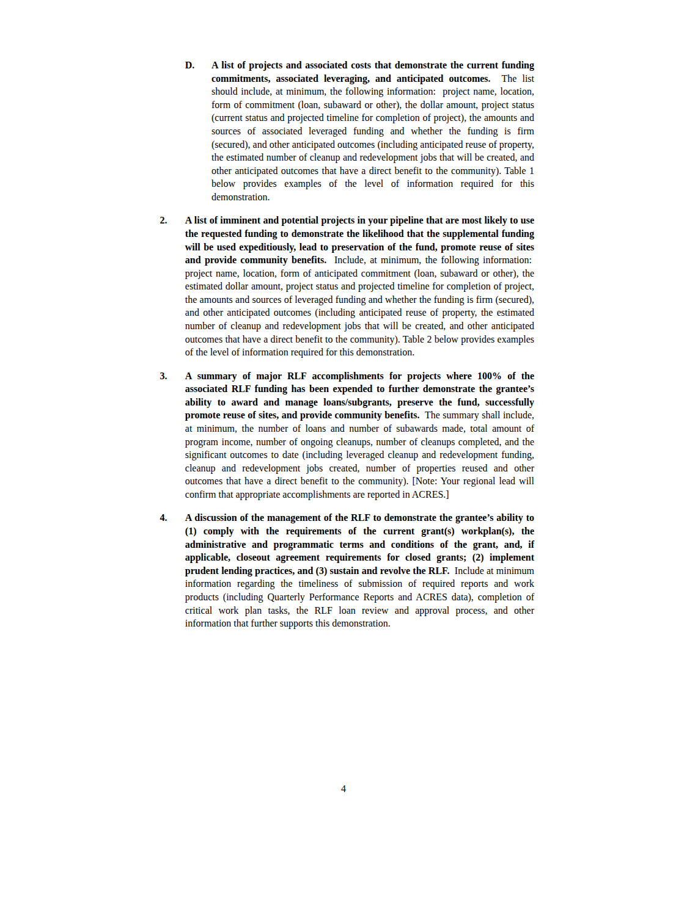D. A list of projects and associated costs that demonstrate the current funding commitments, associated leveraging, and anticipated outcomes. The list should include, at minimum, the following information: project name, location, form of commitment (loan, subaward or other), the dollar amount, project status (current status and projected timeline for completion of project), the amounts and sources of associated leveraged funding and whether the funding is firm (secured), and other anticipated outcomes (including anticipated reuse of property, the estimated number of cleanup and redevelopment jobs that will be created, and other anticipated outcomes that have a direct benefit to the community). Table 1 below provides examples of the level of information required for this demonstration.
2. A list of imminent and potential projects in your pipeline that are most likely to use the requested funding to demonstrate the likelihood that the supplemental funding will be used expeditiously, lead to preservation of the fund, promote reuse of sites and provide community benefits. Include, at minimum, the following information: project name, location, form of anticipated commitment (loan, subaward or other), the estimated dollar amount, project status and projected timeline for completion of project, the amounts and sources of leveraged funding and whether the funding is firm (secured), and other anticipated outcomes (including anticipated reuse of property, the estimated number of cleanup and redevelopment jobs that will be created, and other anticipated outcomes that have a direct benefit to the community). Table 2 below provides examples of the level of information required for this demonstration.
3. A summary of major RLF accomplishments for projects where 100% of the associated RLF funding has been expended to further demonstrate the grantee’s ability to award and manage loans/subgrants, preserve the fund, successfully promote reuse of sites, and provide community benefits. The summary shall include, at minimum, the number of loans and number of subawards made, total amount of program income, number of ongoing cleanups, number of cleanups completed, and the significant outcomes to date (including leveraged cleanup and redevelopment funding, cleanup and redevelopment jobs created, number of properties reused and other outcomes that have a direct benefit to the community). [Note: Your regional lead will confirm that appropriate accomplishments are reported in ACRES.]
4. A discussion of the management of the RLF to demonstrate the grantee’s ability to (1) comply with the requirements of the current grant(s) workplan(s), the administrative and programmatic terms and conditions of the grant, and, if applicable, closeout agreement requirements for closed grants; (2) implement prudent lending practices, and (3) sustain and revolve the RLF. Include at minimum information regarding the timeliness of submission of required reports and work products (including Quarterly Performance Reports and ACRES data), completion of critical work plan tasks, the RLF loan review and approval process, and other information that further supports this demonstration.
4